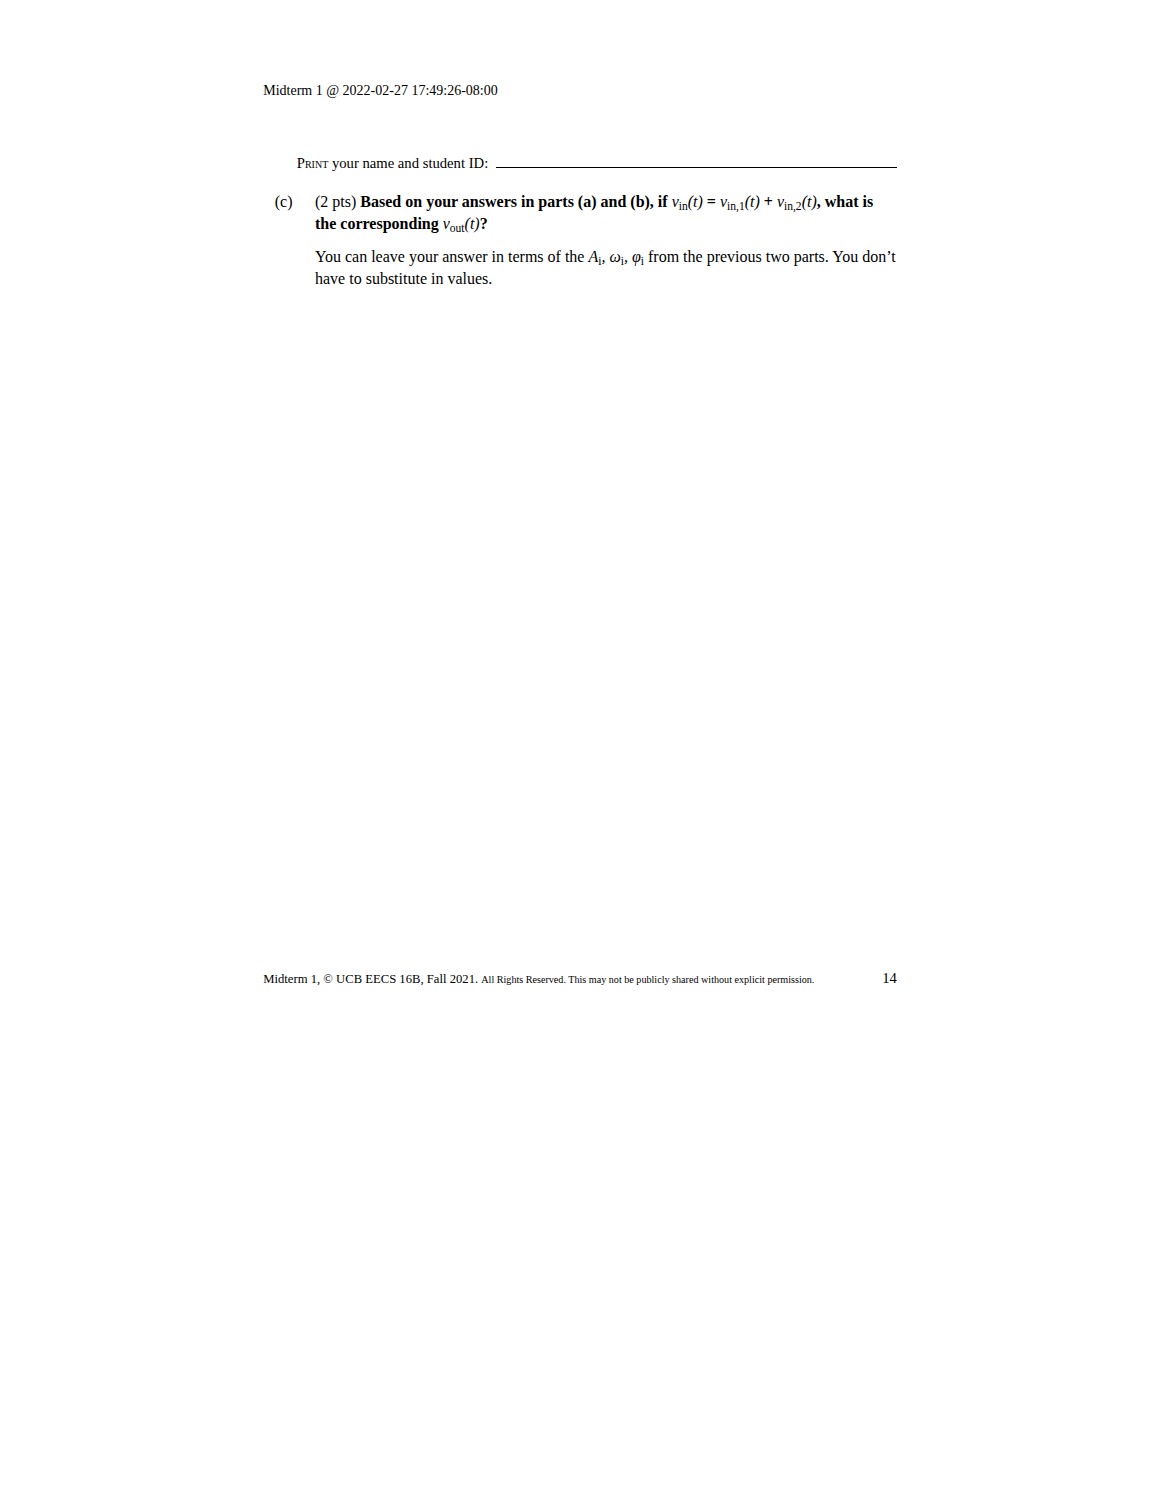Midterm 1 @ 2022-02-27 17:49:26-08:00
Print your name and student ID:
(c)
(2 pts) Based on your answers in parts (a) and (b), if vin(t) = vin,1(t) + vin,2(t), what is the corresponding vout(t)?
You can leave your answer in terms of the Ai, ωi, φi from the previous two parts. You don’t have to substitute in values.
Midterm 1, © UCB EECS 16B, Fall 2021. All Rights Reserved. This may not be publicly shared without explicit permission.
14